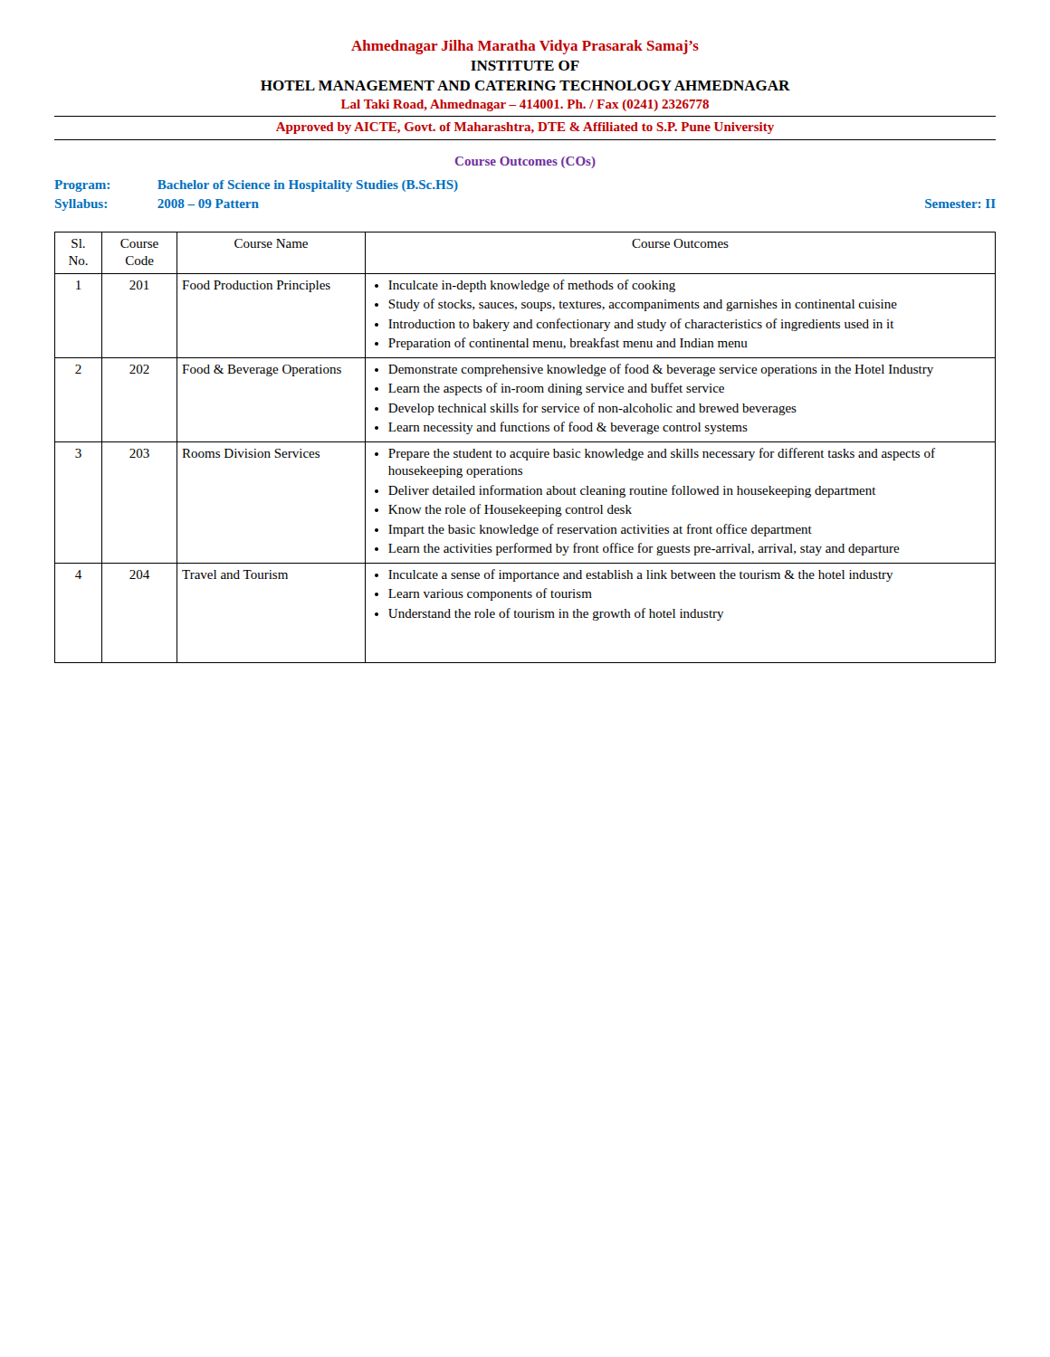Ahmednagar Jilha Maratha Vidya Prasarak Samaj’s
INSTITUTE OF
HOTEL MANAGEMENT AND CATERING TECHNOLOGY AHMEDNAGAR
Lal Taki Road, Ahmednagar – 414001. Ph. / Fax (0241) 2326778
Approved by AICTE, Govt. of Maharashtra, DTE & Affiliated to S.P. Pune University
Course Outcomes (COs)
Program: Bachelor of Science in Hospitality Studies (B.Sc.HS)
Syllabus: 2008 – 09 Pattern Semester: II
| Sl. No. | Course Code | Course Name | Course Outcomes |
| --- | --- | --- | --- |
| 1 | 201 | Food Production Principles | Inculcate in-depth knowledge of methods of cooking Study of stocks, sauces, soups, textures, accompaniments and garnishes in continental cuisine Introduction to bakery and confectionary and study of characteristics of ingredients used in it Preparation of continental menu, breakfast menu and Indian menu |
| 2 | 202 | Food & Beverage Operations | Demonstrate comprehensive knowledge of food & beverage service operations in the Hotel Industry Learn the aspects of in-room dining service and buffet service Develop technical skills for service of non-alcoholic and brewed beverages Learn necessity and functions of food & beverage control systems |
| 3 | 203 | Rooms Division Services | Prepare the student to acquire basic knowledge and skills necessary for different tasks and aspects of housekeeping operations Deliver detailed information about cleaning routine followed in housekeeping department Know the role of Housekeeping control desk Impart the basic knowledge of reservation activities at front office department Learn the activities performed by front office for guests pre-arrival, arrival, stay and departure |
| 4 | 204 | Travel and Tourism | Inculcate a sense of importance and establish a link between the tourism & the hotel industry Learn various components of tourism Understand the role of tourism in the growth of hotel industry |